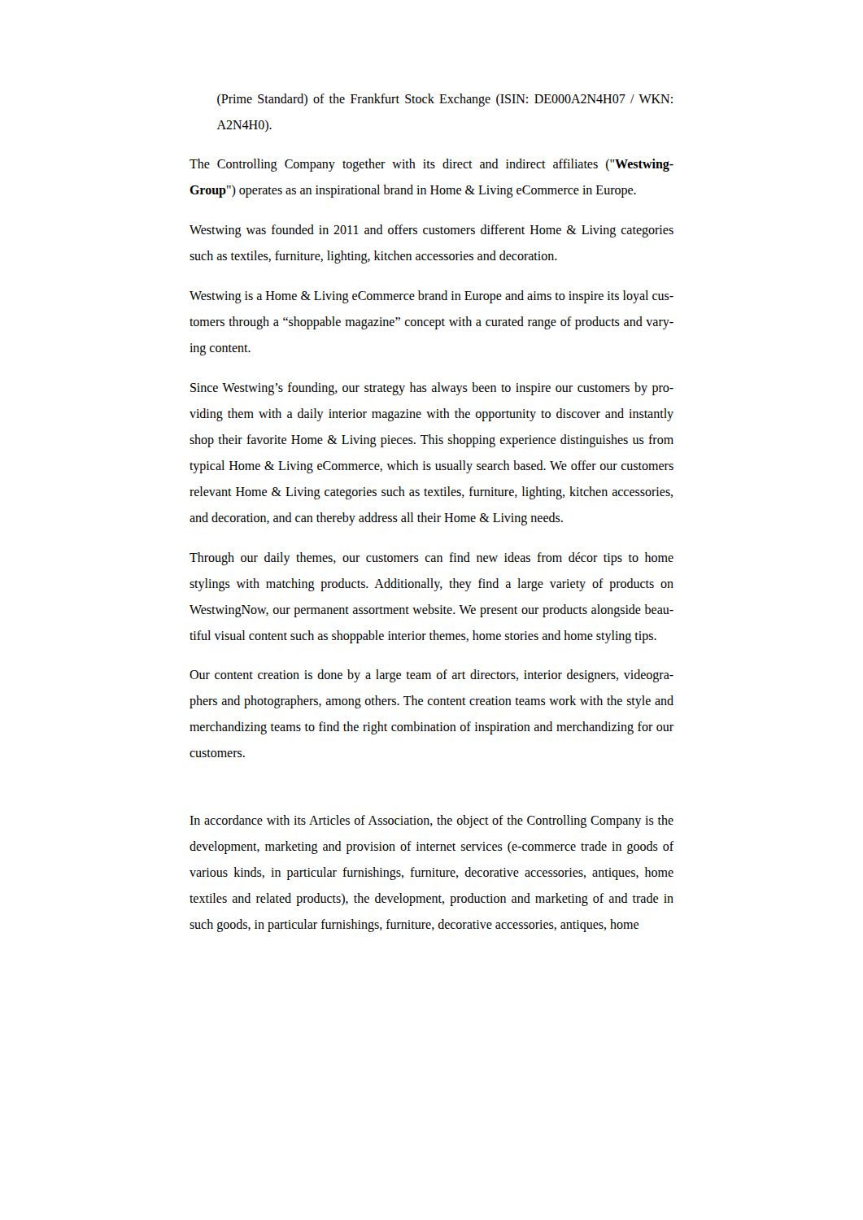(Prime Standard) of the Frankfurt Stock Exchange (ISIN: DE000A2N4H07 / WKN: A2N4H0).
The Controlling Company together with its direct and indirect affiliates ("Westwing-Group") operates as an inspirational brand in Home & Living eCommerce in Europe.
Westwing was founded in 2011 and offers customers different Home & Living categories such as textiles, furniture, lighting, kitchen accessories and decoration.
Westwing is a Home & Living eCommerce brand in Europe and aims to inspire its loyal customers through a “shoppable magazine” concept with a curated range of products and varying content.
Since Westwing’s founding, our strategy has always been to inspire our customers by providing them with a daily interior magazine with the opportunity to discover and instantly shop their favorite Home & Living pieces. This shopping experience distinguishes us from typical Home & Living eCommerce, which is usually search based. We offer our customers relevant Home & Living categories such as textiles, furniture, lighting, kitchen accessories, and decoration, and can thereby address all their Home & Living needs.
Through our daily themes, our customers can find new ideas from décor tips to home stylings with matching products. Additionally, they find a large variety of products on WestwingNow, our permanent assortment website. We present our products alongside beautiful visual content such as shoppable interior themes, home stories and home styling tips.
Our content creation is done by a large team of art directors, interior designers, videographers and photographers, among others. The content creation teams work with the style and merchandizing teams to find the right combination of inspiration and merchandizing for our customers.
In accordance with its Articles of Association, the object of the Controlling Company is the development, marketing and provision of internet services (e-commerce trade in goods of various kinds, in particular furnishings, furniture, decorative accessories, antiques, home textiles and related products), the development, production and marketing of and trade in such goods, in particular furnishings, furniture, decorative accessories, antiques, home